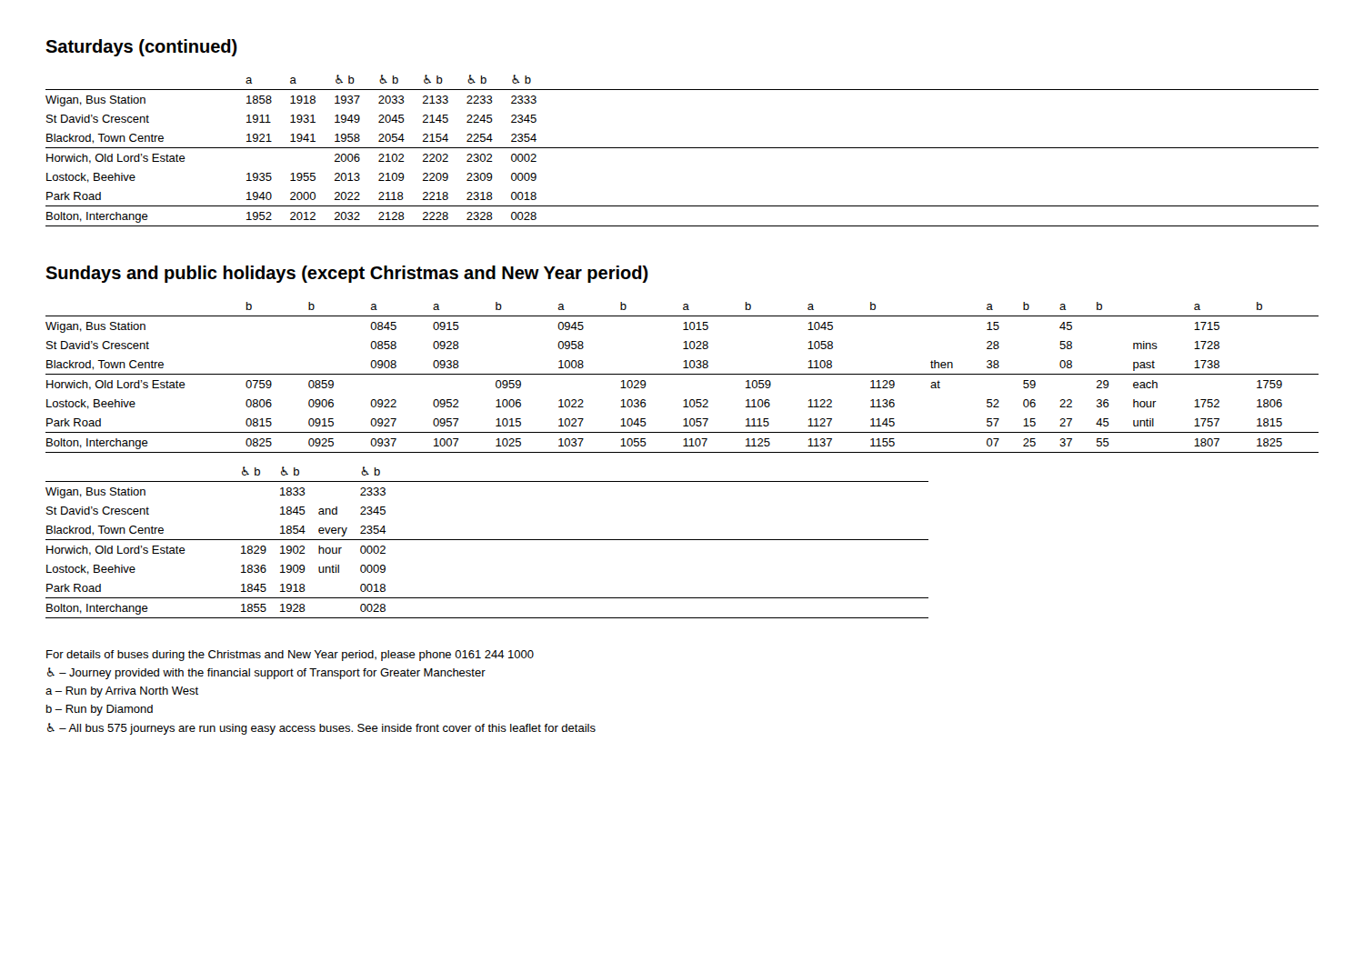Saturdays (continued)
| | a | a | ♿ b | ♿ b | ♿ b | ♿ b | ♿ b | |
| --- | --- | --- | --- | --- | --- | --- | --- | --- |
| Wigan, Bus Station | 1858 | 1918 | 1937 | 2033 | 2133 | 2233 | 2333 | |
| St David’s Crescent | 1911 | 1931 | 1949 | 2045 | 2145 | 2245 | 2345 | |
| Blackrod, Town Centre | 1921 | 1941 | 1958 | 2054 | 2154 | 2254 | 2354 | |
| Horwich, Old Lord’s Estate | | | 2006 | 2102 | 2202 | 2302 | 0002 | |
| Lostock, Beehive | 1935 | 1955 | 2013 | 2109 | 2209 | 2309 | 0009 | |
| Park Road | 1940 | 2000 | 2022 | 2118 | 2218 | 2318 | 0018 | |
| Bolton, Interchange | 1952 | 2012 | 2032 | 2128 | 2228 | 2328 | 0028 | |
Sundays and public holidays (except Christmas and New Year period)
| | b | b | a | a | b | a | b | a | b | a | b | | a | b | a | b | | a | b |
| --- | --- | --- | --- | --- | --- | --- | --- | --- | --- | --- | --- | --- | --- | --- | --- | --- | --- | --- | --- |
| Wigan, Bus Station | | | 0845 | 0915 | | 0945 | | 1015 | | 1045 | | | 15 | | 45 | | | 1715 | |
| St David’s Crescent | | | 0858 | 0928 | | 0958 | | 1028 | | 1058 | | | 28 | | 58 | | mins | 1728 | |
| Blackrod, Town Centre | | | 0908 | 0938 | | 1008 | | 1038 | | 1108 | | then | 38 | | 08 | | past | 1738 | |
| Horwich, Old Lord’s Estate | 0759 | 0859 | | | 0959 | | 1029 | | 1059 | | 1129 | at | | 59 | | 29 | each | | 1759 |
| Lostock, Beehive | 0806 | 0906 | 0922 | 0952 | 1006 | 1022 | 1036 | 1052 | 1106 | 1122 | 1136 | | 52 | 06 | 22 | 36 | hour | 1752 | 1806 |
| Park Road | 0815 | 0915 | 0927 | 0957 | 1015 | 1027 | 1045 | 1057 | 1115 | 1127 | 1145 | | 57 | 15 | 27 | 45 | until | 1757 | 1815 |
| Bolton, Interchange | 0825 | 0925 | 0937 | 1007 | 1025 | 1037 | 1055 | 1107 | 1125 | 1137 | 1155 | | 07 | 25 | 37 | 55 | | 1807 | 1825 |
| | ♿ b | ♿ b | | ♿ b | |
| --- | --- | --- | --- | --- | --- |
| Wigan, Bus Station | | 1833 | | 2333 | |
| St David’s Crescent | | 1845 | and | 2345 | |
| Blackrod, Town Centre | | 1854 | every | 2354 | |
| Horwich, Old Lord’s Estate | 1829 | 1902 | hour | 0002 | |
| Lostock, Beehive | 1836 | 1909 | until | 0009 | |
| Park Road | 1845 | 1918 | | 0018 | |
| Bolton, Interchange | 1855 | 1928 | | 0028 | |
For details of buses during the Christmas and New Year period, please phone 0161 244 1000
♿ – Journey provided with the financial support of Transport for Greater Manchester
a – Run by Arriva North West
b – Run by Diamond
♿ – All bus 575 journeys are run using easy access buses. See inside front cover of this leaflet for details